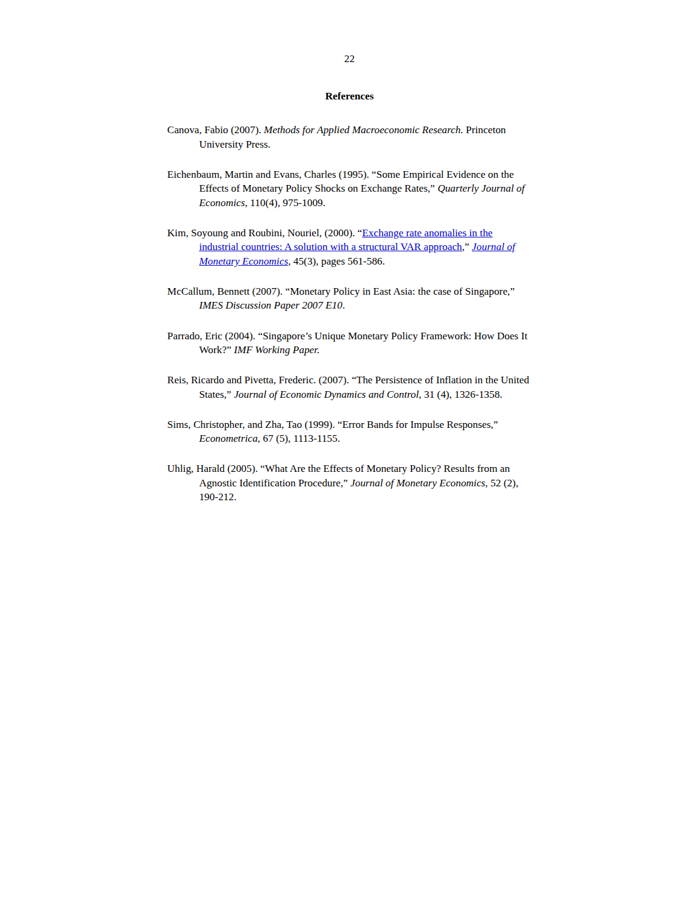22
References
Canova, Fabio (2007). Methods for Applied Macroeconomic Research. Princeton University Press.
Eichenbaum, Martin and Evans, Charles (1995). “Some Empirical Evidence on the Effects of Monetary Policy Shocks on Exchange Rates,” Quarterly Journal of Economics, 110(4), 975-1009.
Kim, Soyoung and Roubini, Nouriel, (2000). “Exchange rate anomalies in the industrial countries: A solution with a structural VAR approach,” Journal of Monetary Economics, 45(3), pages 561-586.
McCallum, Bennett (2007). “Monetary Policy in East Asia: the case of Singapore,” IMES Discussion Paper 2007 E10.
Parrado, Eric (2004). “Singapore’s Unique Monetary Policy Framework: How Does It Work?” IMF Working Paper.
Reis, Ricardo and Pivetta, Frederic. (2007). “The Persistence of Inflation in the United States,” Journal of Economic Dynamics and Control, 31 (4), 1326-1358.
Sims, Christopher, and Zha, Tao (1999). “Error Bands for Impulse Responses,” Econometrica, 67 (5), 1113-1155.
Uhlig, Harald (2005). “What Are the Effects of Monetary Policy? Results from an Agnostic Identification Procedure,” Journal of Monetary Economics, 52 (2), 190-212.